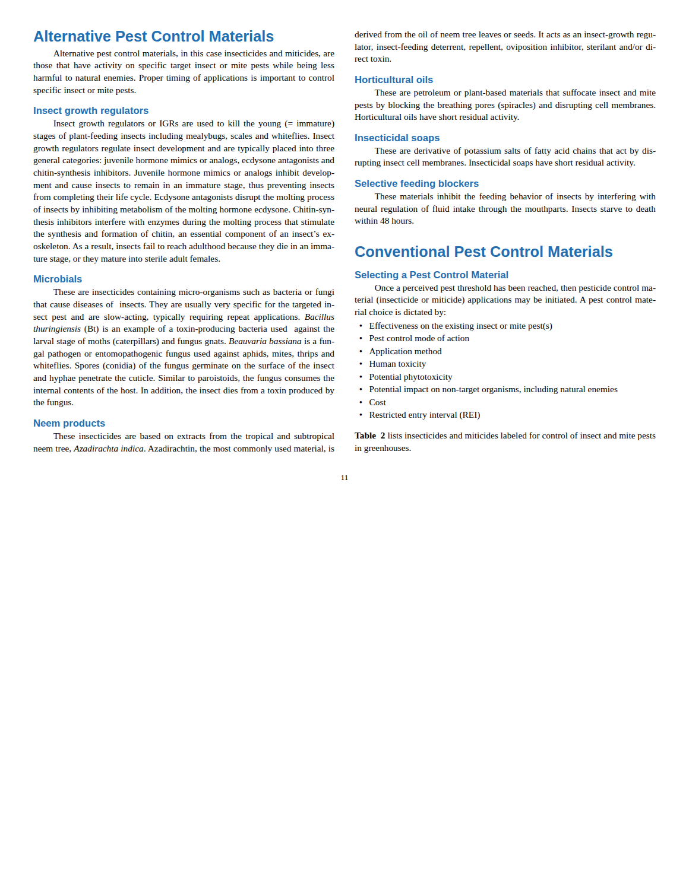Alternative Pest Control Materials
Alternative pest control materials, in this case insecticides and miticides, are those that have activity on specific target insect or mite pests while being less harmful to natural enemies. Proper timing of applications is important to control specific insect or mite pests.
Insect growth regulators
Insect growth regulators or IGRs are used to kill the young (= immature) stages of plant-feeding insects including mealybugs, scales and whiteflies. Insect growth regulators regulate insect development and are typically placed into three general categories: juvenile hormone mimics or analogs, ecdysone antagonists and chitin-synthesis inhibitors. Juvenile hormone mimics or analogs inhibit development and cause insects to remain in an immature stage, thus preventing insects from completing their life cycle. Ecdysone antagonists disrupt the molting process of insects by inhibiting metabolism of the molting hormone ecdysone. Chitin-synthesis inhibitors interfere with enzymes during the molting process that stimulate the synthesis and formation of chitin, an essential component of an insect’s exoskeleton. As a result, insects fail to reach adulthood because they die in an immature stage, or they mature into sterile adult females.
Microbials
These are insecticides containing micro-organisms such as bacteria or fungi that cause diseases of insects. They are usually very specific for the targeted insect pest and are slow-acting, typically requiring repeat applications. Bacillus thuringiensis (Bt) is an example of a toxin-producing bacteria used against the larval stage of moths (caterpillars) and fungus gnats. Beauvaria bassiana is a fungal pathogen or entomopathogenic fungus used against aphids, mites, thrips and whiteflies. Spores (conidia) of the fungus germinate on the surface of the insect and hyphae penetrate the cuticle. Similar to paroistoids, the fungus consumes the internal contents of the host. In addition, the insect dies from a toxin produced by the fungus.
Neem products
These insecticides are based on extracts from the tropical and subtropical neem tree, Azadirachta indica. Azadirachtin, the most commonly used material, is derived from the oil of neem tree leaves or seeds. It acts as an insect-growth regulator, insect-feeding deterrent, repellent, oviposition inhibitor, sterilant and/or direct toxin.
Horticultural oils
These are petroleum or plant-based materials that suffocate insect and mite pests by blocking the breathing pores (spiracles) and disrupting cell membranes. Horticultural oils have short residual activity.
Insecticidal soaps
These are derivative of potassium salts of fatty acid chains that act by disrupting insect cell membranes. Insecticidal soaps have short residual activity.
Selective feeding blockers
These materials inhibit the feeding behavior of insects by interfering with neural regulation of fluid intake through the mouthparts. Insects starve to death within 48 hours.
Conventional Pest Control Materials
Selecting a Pest Control Material
Once a perceived pest threshold has been reached, then pesticide control material (insecticide or miticide) applications may be initiated. A pest control material choice is dictated by:
Effectiveness on the existing insect or mite pest(s)
Pest control mode of action
Application method
Human toxicity
Potential phytotoxicity
Potential impact on non-target organisms, including natural enemies
Cost
Restricted entry interval (REI)
Table 2 lists insecticides and miticides labeled for control of insect and mite pests in greenhouses.
11